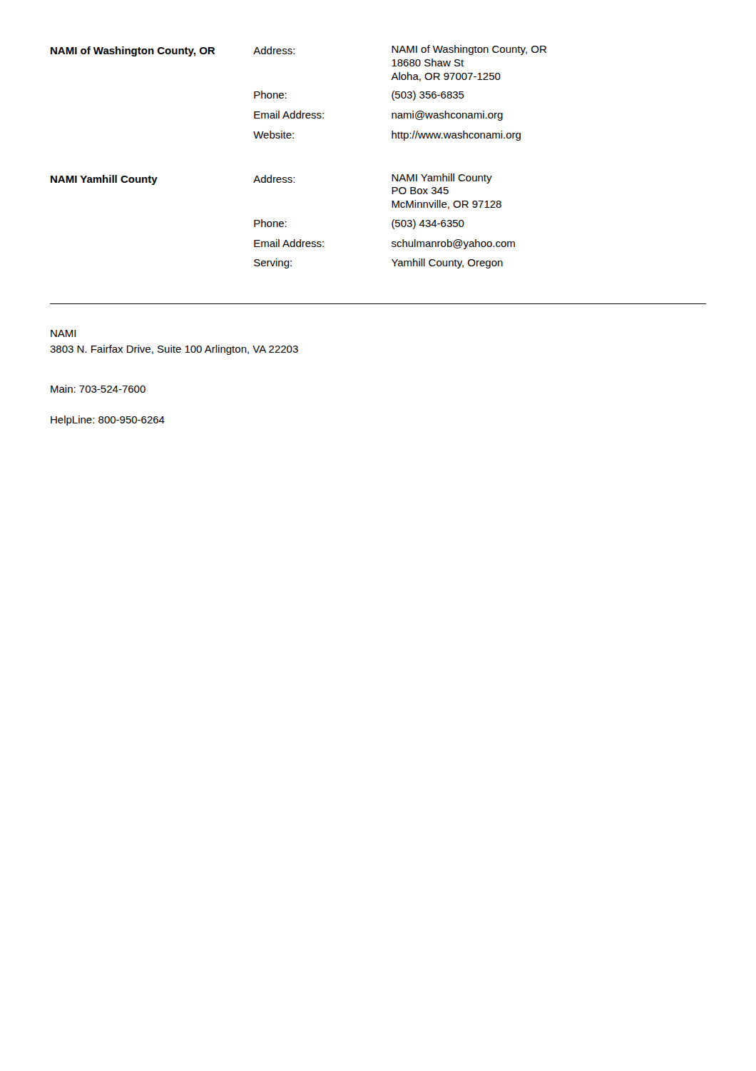| NAMI of Washington County, OR | Address: | NAMI of Washington County, OR 18680 Shaw St Aloha, OR 97007-1250 |
| Phone: | (503) 356-6835 |
| Email Address: | nami@washconami.org |
| Website: | http://www.washconami.org |
| NAMI Yamhill County | Address: | NAMI Yamhill County PO Box 345 McMinnville, OR 97128 |
| Phone: | (503) 434-6350 |
| Email Address: | schulmanrob@yahoo.com |
| Serving: | Yamhill County, Oregon |
NAMI 3803 N. Fairfax Drive, Suite 100 Arlington, VA 22203
Main: 703-524-7600
HelpLine: 800-950-6264